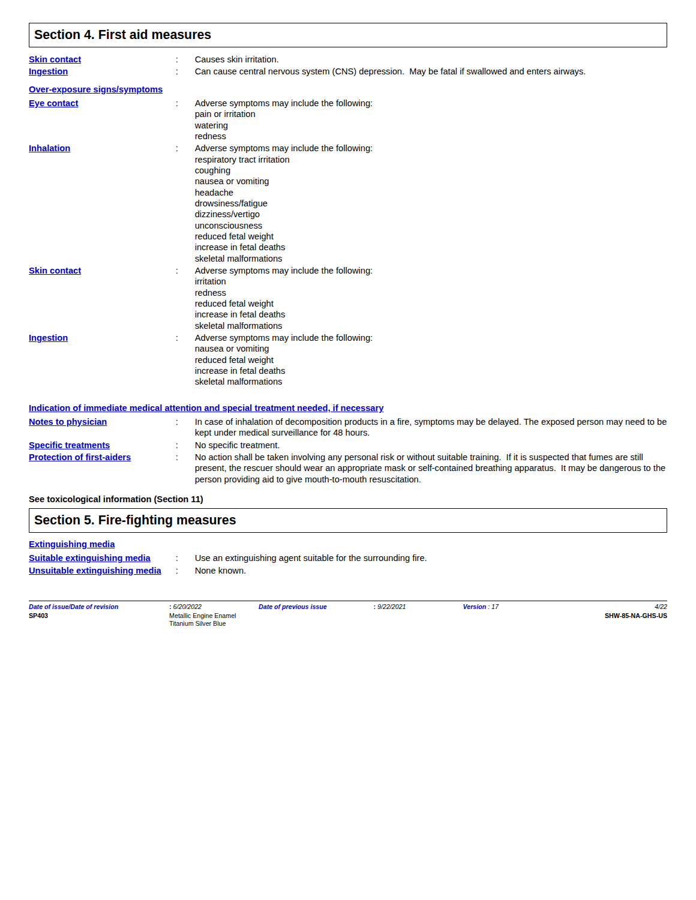Section 4. First aid measures
| Skin contact | : | Causes skin irritation. |
| Ingestion | : | Can cause central nervous system (CNS) depression. May be fatal if swallowed and enters airways. |
Over-exposure signs/symptoms
| Eye contact | : | Adverse symptoms may include the following: pain or irritation watering redness |
| Inhalation | : | Adverse symptoms may include the following: respiratory tract irritation coughing nausea or vomiting headache drowsiness/fatigue dizziness/vertigo unconsciousness reduced fetal weight increase in fetal deaths skeletal malformations |
| Skin contact | : | Adverse symptoms may include the following: irritation redness reduced fetal weight increase in fetal deaths skeletal malformations |
| Ingestion | : | Adverse symptoms may include the following: nausea or vomiting reduced fetal weight increase in fetal deaths skeletal malformations |
Indication of immediate medical attention and special treatment needed, if necessary
| Notes to physician | : | In case of inhalation of decomposition products in a fire, symptoms may be delayed. The exposed person may need to be kept under medical surveillance for 48 hours. |
| Specific treatments | : | No specific treatment. |
| Protection of first-aiders | : | No action shall be taken involving any personal risk or without suitable training. If it is suspected that fumes are still present, the rescuer should wear an appropriate mask or self-contained breathing apparatus. It may be dangerous to the person providing aid to give mouth-to-mouth resuscitation. |
See toxicological information (Section 11)
Section 5. Fire-fighting measures
Extinguishing media
| Suitable extinguishing media | : | Use an extinguishing agent suitable for the surrounding fire. |
| Unsuitable extinguishing media | : | None known. |
| Date of issue/Date of revision | : 6/20/2022 | Date of previous issue | : 9/22/2021 | Version : 17 | 4/22 |
| SP403 | Metallic Engine Enamel Titanium Silver Blue | SHW-85-NA-GHS-US |